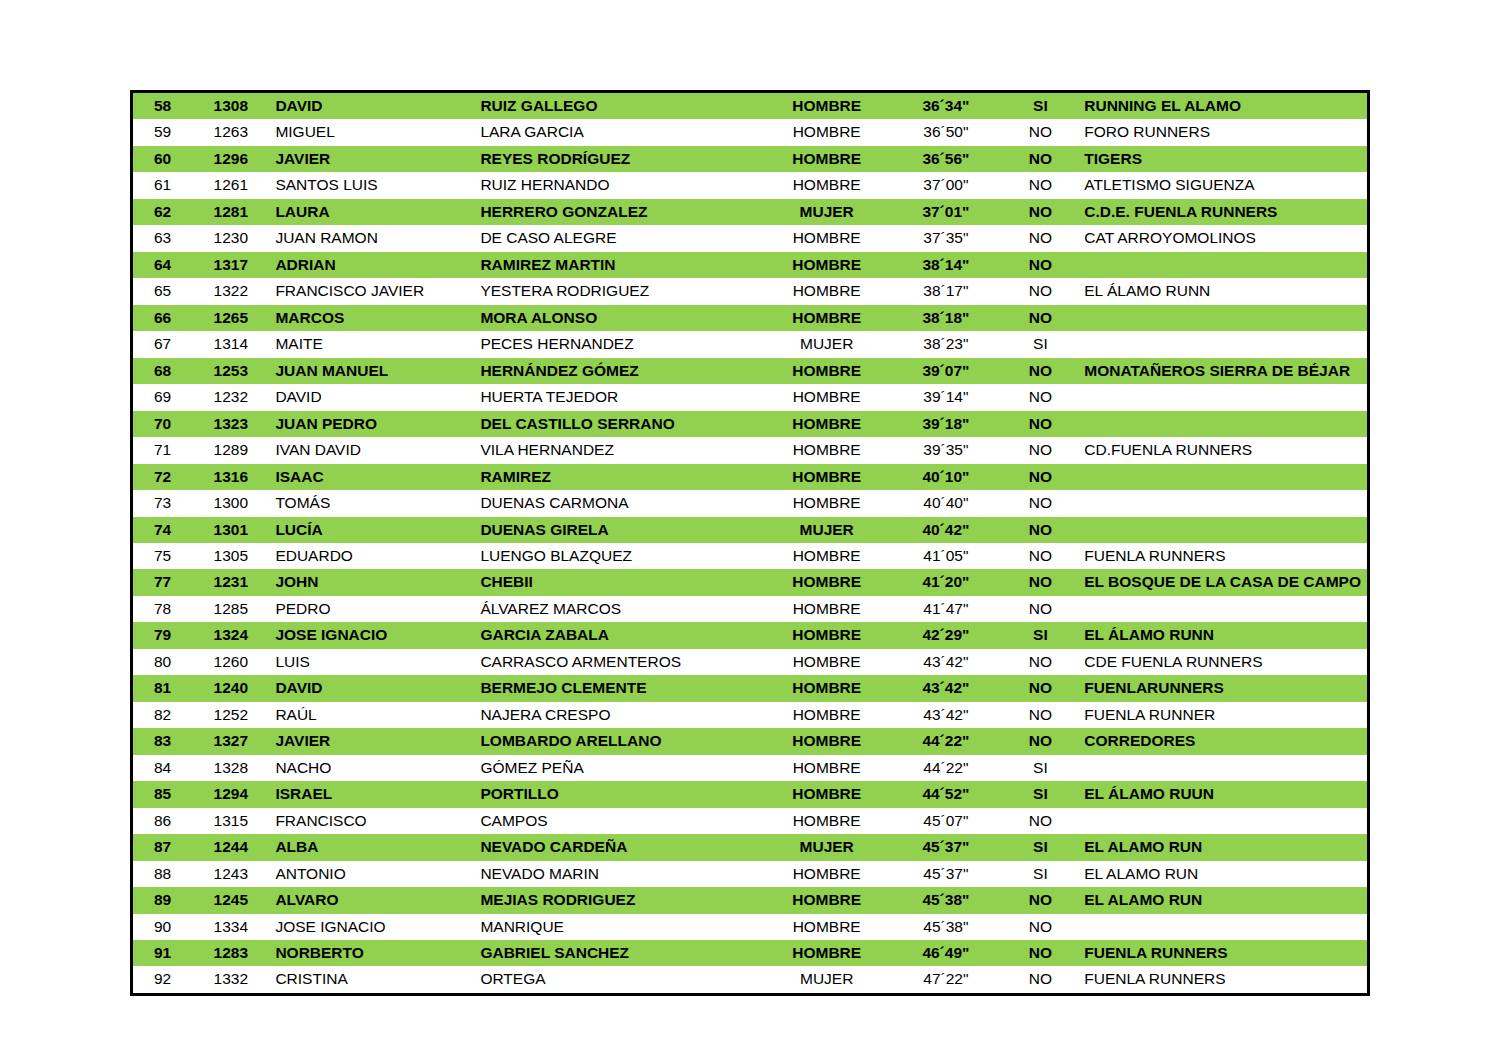| 58 | 1308 | DAVID | RUIZ GALLEGO | HOMBRE | 36´34" | SI | RUNNING EL ALAMO |
| 59 | 1263 | MIGUEL | LARA GARCIA | HOMBRE | 36´50" | NO | FORO RUNNERS |
| 60 | 1296 | JAVIER | REYES RODRÍGUEZ | HOMBRE | 36´56" | NO | TIGERS |
| 61 | 1261 | SANTOS LUIS | RUIZ HERNANDO | HOMBRE | 37´00" | NO | ATLETISMO SIGUENZA |
| 62 | 1281 | LAURA | HERRERO GONZALEZ | MUJER | 37´01" | NO | C.D.E. FUENLA RUNNERS |
| 63 | 1230 | JUAN RAMON | DE CASO ALEGRE | HOMBRE | 37´35" | NO | CAT ARROYOMOLINOS |
| 64 | 1317 | ADRIAN | RAMIREZ MARTIN | HOMBRE | 38´14" | NO | |
| 65 | 1322 | FRANCISCO JAVIER | YESTERA RODRIGUEZ | HOMBRE | 38´17" | NO | EL ÁLAMO RUNN |
| 66 | 1265 | MARCOS | MORA ALONSO | HOMBRE | 38´18" | NO | |
| 67 | 1314 | MAITE | PECES HERNANDEZ | MUJER | 38´23" | SI | |
| 68 | 1253 | JUAN MANUEL | HERNÁNDEZ GÓMEZ | HOMBRE | 39´07" | NO | MONATAÑEROS SIERRA DE BÉJAR |
| 69 | 1232 | DAVID | HUERTA TEJEDOR | HOMBRE | 39´14" | NO | |
| 70 | 1323 | JUAN PEDRO | DEL CASTILLO SERRANO | HOMBRE | 39´18" | NO | |
| 71 | 1289 | IVAN DAVID | VILA HERNANDEZ | HOMBRE | 39´35" | NO | CD.FUENLA RUNNERS |
| 72 | 1316 | ISAAC | RAMIREZ | HOMBRE | 40´10" | NO | |
| 73 | 1300 | TOMÁS | DUENAS CARMONA | HOMBRE | 40´40" | NO | |
| 74 | 1301 | LUCÍA | DUENAS GIRELA | MUJER | 40´42" | NO | |
| 75 | 1305 | EDUARDO | LUENGO BLAZQUEZ | HOMBRE | 41´05" | NO | FUENLA RUNNERS |
| 77 | 1231 | JOHN | CHEBII | HOMBRE | 41´20" | NO | EL BOSQUE DE LA CASA DE CAMPO |
| 78 | 1285 | PEDRO | ÁLVAREZ MARCOS | HOMBRE | 41´47" | NO | |
| 79 | 1324 | JOSE IGNACIO | GARCIA ZABALA | HOMBRE | 42´29" | SI | EL ÁLAMO RUNN |
| 80 | 1260 | LUIS | CARRASCO ARMENTEROS | HOMBRE | 43´42" | NO | CDE FUENLA RUNNERS |
| 81 | 1240 | DAVID | BERMEJO CLEMENTE | HOMBRE | 43´42" | NO | FUENLARUNNERS |
| 82 | 1252 | RAÚL | NAJERA CRESPO | HOMBRE | 43´42" | NO | FUENLA RUNNER |
| 83 | 1327 | JAVIER | LOMBARDO ARELLANO | HOMBRE | 44´22" | NO | CORREDORES |
| 84 | 1328 | NACHO | GÓMEZ PEÑA | HOMBRE | 44´22" | SI | |
| 85 | 1294 | ISRAEL | PORTILLO | HOMBRE | 44´52" | SI | EL ÁLAMO RUUN |
| 86 | 1315 | FRANCISCO | CAMPOS | HOMBRE | 45´07" | NO | |
| 87 | 1244 | ALBA | NEVADO CARDEÑA | MUJER | 45´37" | SI | EL ALAMO RUN |
| 88 | 1243 | ANTONIO | NEVADO MARIN | HOMBRE | 45´37" | SI | EL ALAMO RUN |
| 89 | 1245 | ALVARO | MEJIAS RODRIGUEZ | HOMBRE | 45´38" | NO | EL ALAMO RUN |
| 90 | 1334 | JOSE IGNACIO | MANRIQUE | HOMBRE | 45´38" | NO | |
| 91 | 1283 | NORBERTO | GABRIEL SANCHEZ | HOMBRE | 46´49" | NO | FUENLA RUNNERS |
| 92 | 1332 | CRISTINA | ORTEGA | MUJER | 47´22" | NO | FUENLA RUNNERS |